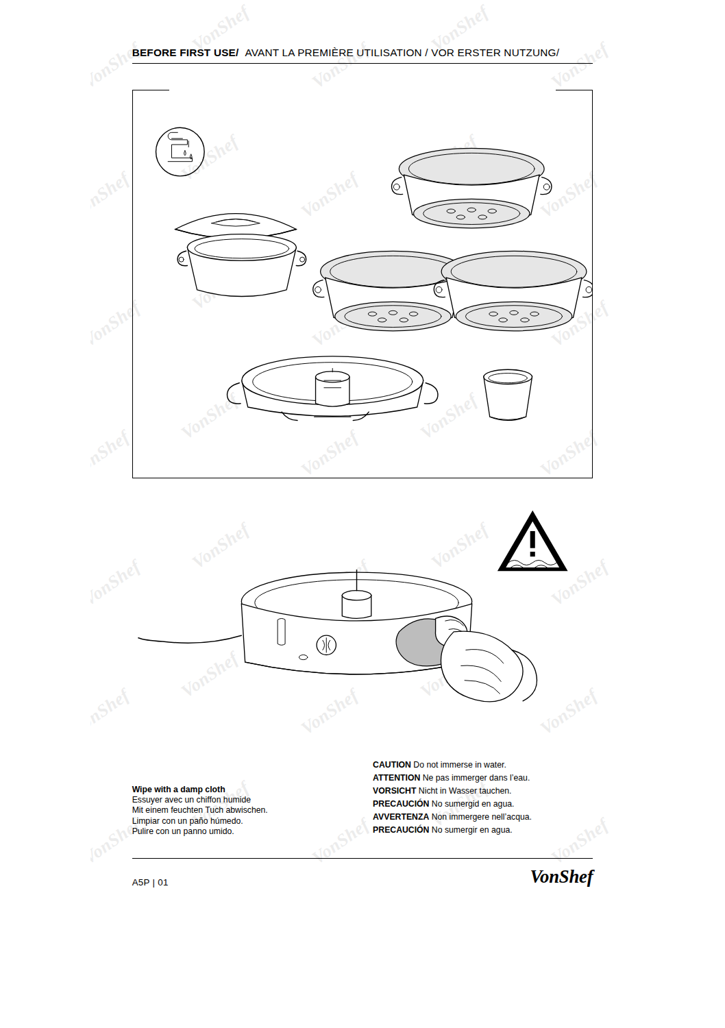VonShef VonShef VonShef VonShef VonShef VonShef VonShef VonShef VonShef VonShef VonShef VonShef VonShef VonShef VonShef VonShef VonShef VonShef VonShef VonShef VonShef VonShef VonShef VonShef VonShef VonShef VonShef VonShef VonShef VonShef VonShef VonShef VonShef VonShef VonShef
Before first use/ Avant la première utilisation / Vor erster Nutzung/
Wipe with a damp cloth
Essuyer avec un chiffon humide
Mit einem feuchten Tuch abwischen.
Limpiar con un paño húmedo.
Pulire con un panno umido.
CAUTION Do not immerse in water.
ATTENTION Ne pas immerger dans l’eau.
VORSICHT Nicht in Wasser tauchen.
PRECAUCIÓN No sumergid en agua.
AVVERTENZA Non immergere nell’acqua.
PRECAUCIÓN No sumergir en agua.
A5P | 01
VonShef